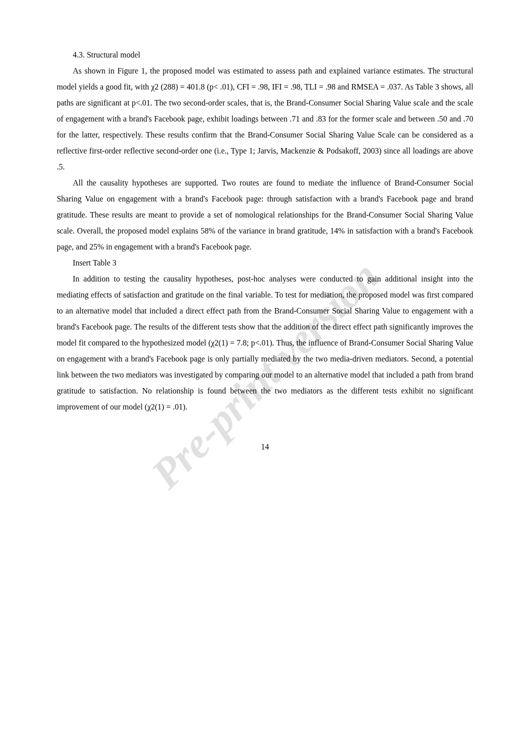Pre-print version
4.3. Structural model
As shown in Figure 1, the proposed model was estimated to assess path and explained variance estimates. The structural model yields a good fit, with χ2 (288) = 401.8 (p< .01), CFI = .98, IFI = .98, TLI = .98 and RMSEA = .037. As Table 3 shows, all paths are significant at p<.01. The two second-order scales, that is, the Brand-Consumer Social Sharing Value scale and the scale of engagement with a brand's Facebook page, exhibit loadings between .71 and .83 for the former scale and between .50 and .70 for the latter, respectively. These results confirm that the Brand-Consumer Social Sharing Value Scale can be considered as a reflective first-order reflective second-order one (i.e., Type 1; Jarvis, Mackenzie & Podsakoff, 2003) since all loadings are above .5.
All the causality hypotheses are supported. Two routes are found to mediate the influence of Brand-Consumer Social Sharing Value on engagement with a brand's Facebook page: through satisfaction with a brand's Facebook page and brand gratitude. These results are meant to provide a set of nomological relationships for the Brand-Consumer Social Sharing Value scale. Overall, the proposed model explains 58% of the variance in brand gratitude, 14% in satisfaction with a brand's Facebook page, and 25% in engagement with a brand's Facebook page.
Insert Table 3
In addition to testing the causality hypotheses, post-hoc analyses were conducted to gain additional insight into the mediating effects of satisfaction and gratitude on the final variable. To test for mediation, the proposed model was first compared to an alternative model that included a direct effect path from the Brand-Consumer Social Sharing Value to engagement with a brand's Facebook page. The results of the different tests show that the addition of the direct effect path significantly improves the model fit compared to the hypothesized model (χ2(1) = 7.8; p<.01). Thus, the influence of Brand-Consumer Social Sharing Value on engagement with a brand's Facebook page is only partially mediated by the two media-driven mediators. Second, a potential link between the two mediators was investigated by comparing our model to an alternative model that included a path from brand gratitude to satisfaction. No relationship is found between the two mediators as the different tests exhibit no significant improvement of our model (χ2(1) = .01).
14